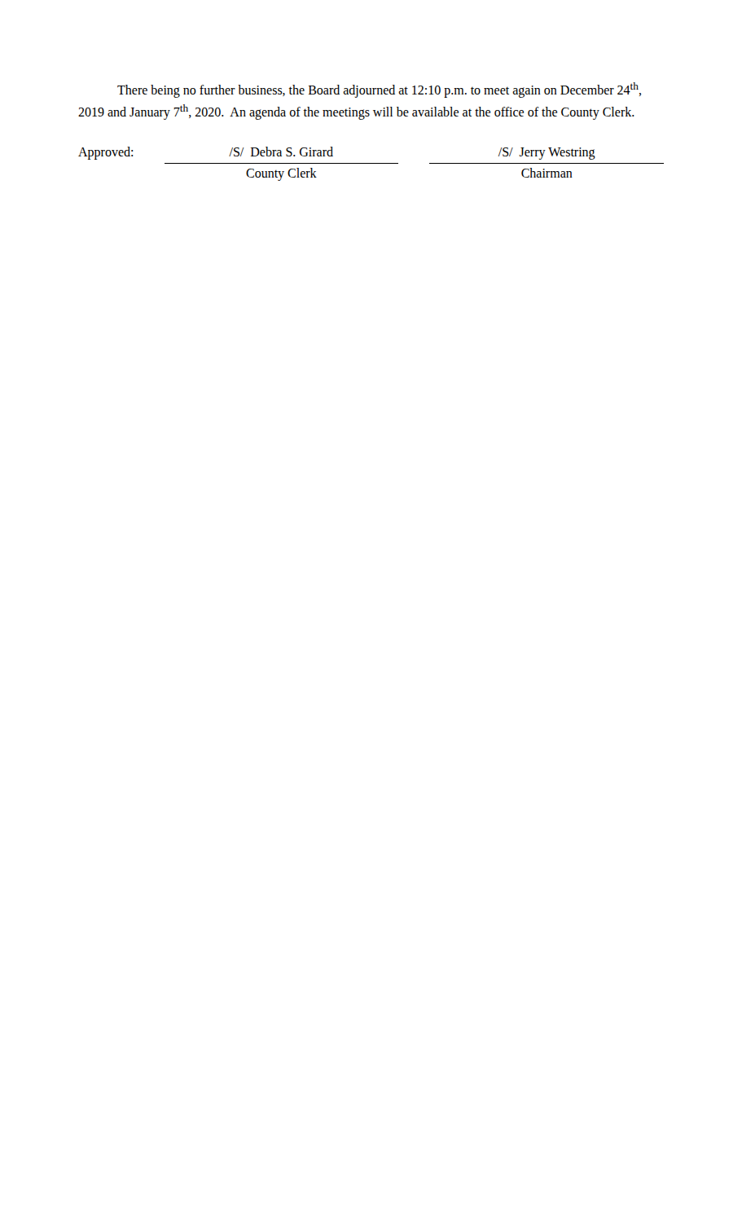There being no further business, the Board adjourned at 12:10 p.m. to meet again on December 24th, 2019 and January 7th, 2020. An agenda of the meetings will be available at the office of the County Clerk.
| Approved: | /S/ Debra S. Girard County Clerk | | /S/ Jerry Westring Chairman |